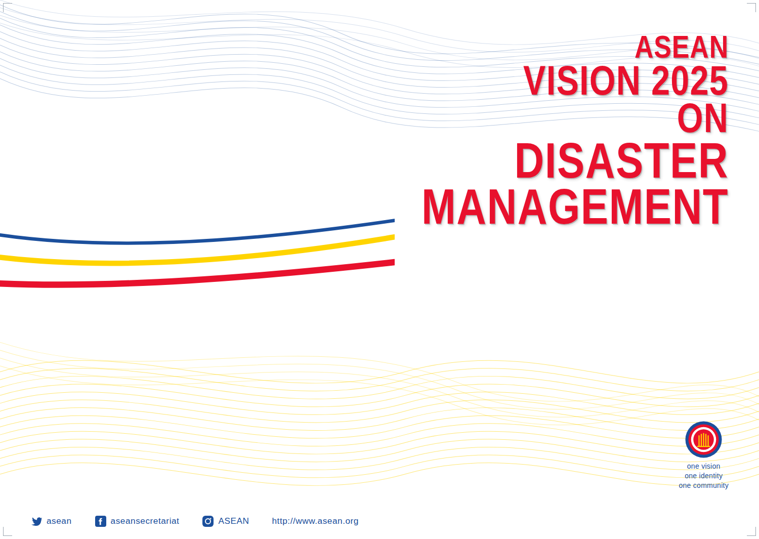ASEAN
VISION 2025
ON
DISASTER
MANAGEMENT
one vision
one identity
one community
asean aseansecretariat ASEAN http://www.asean.org